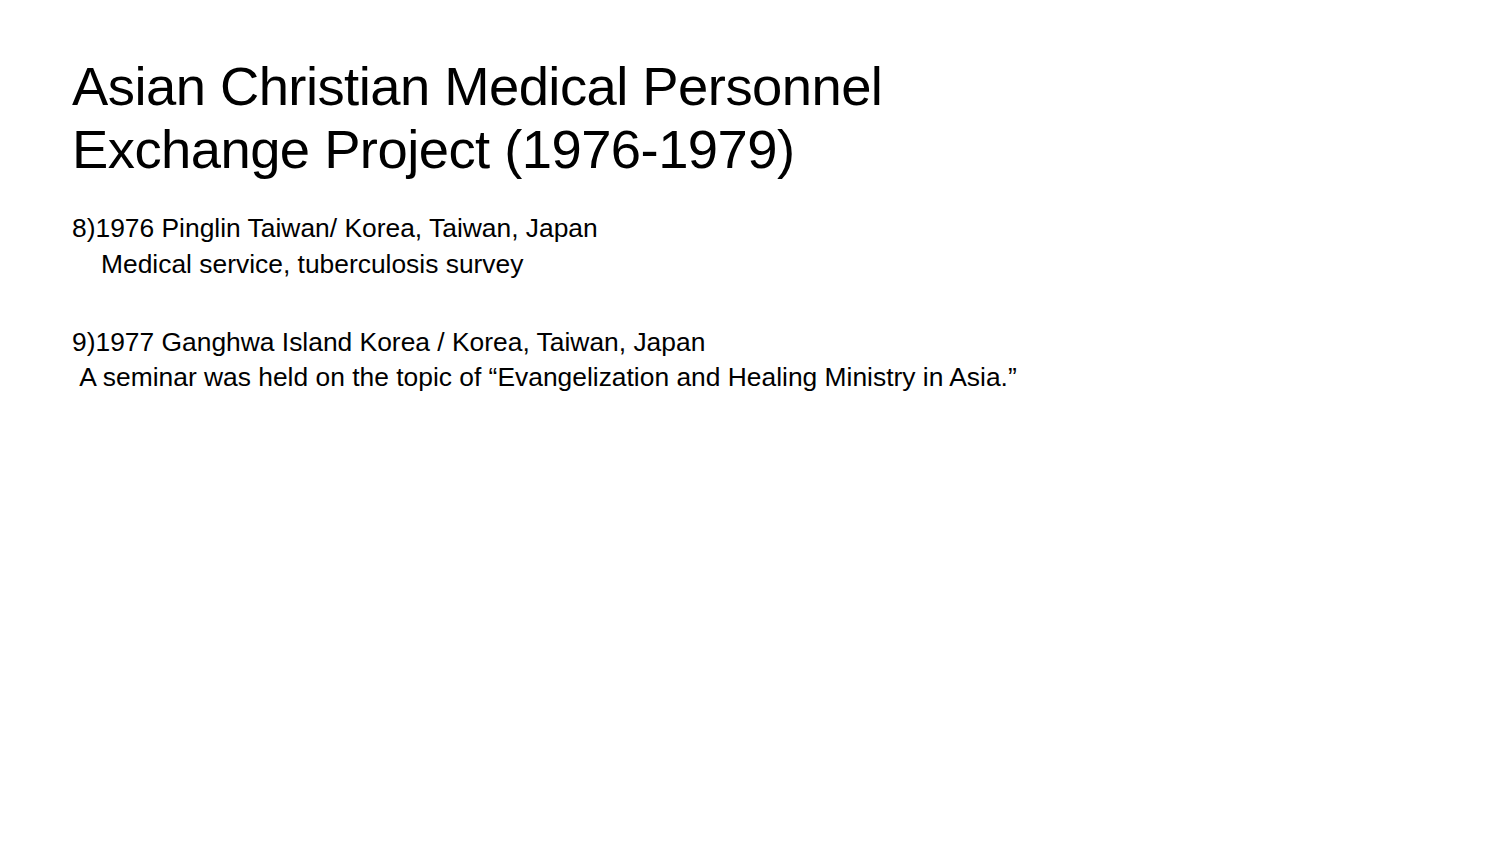Asian Christian Medical Personnel Exchange Project (1976-1979)
8)1976 Pinglin Taiwan/ Korea, Taiwan, Japan
Medical service, tuberculosis survey
9)1977 Ganghwa Island Korea / Korea, Taiwan, Japan
A seminar was held on the topic of “Evangelization and Healing Ministry in Asia.”